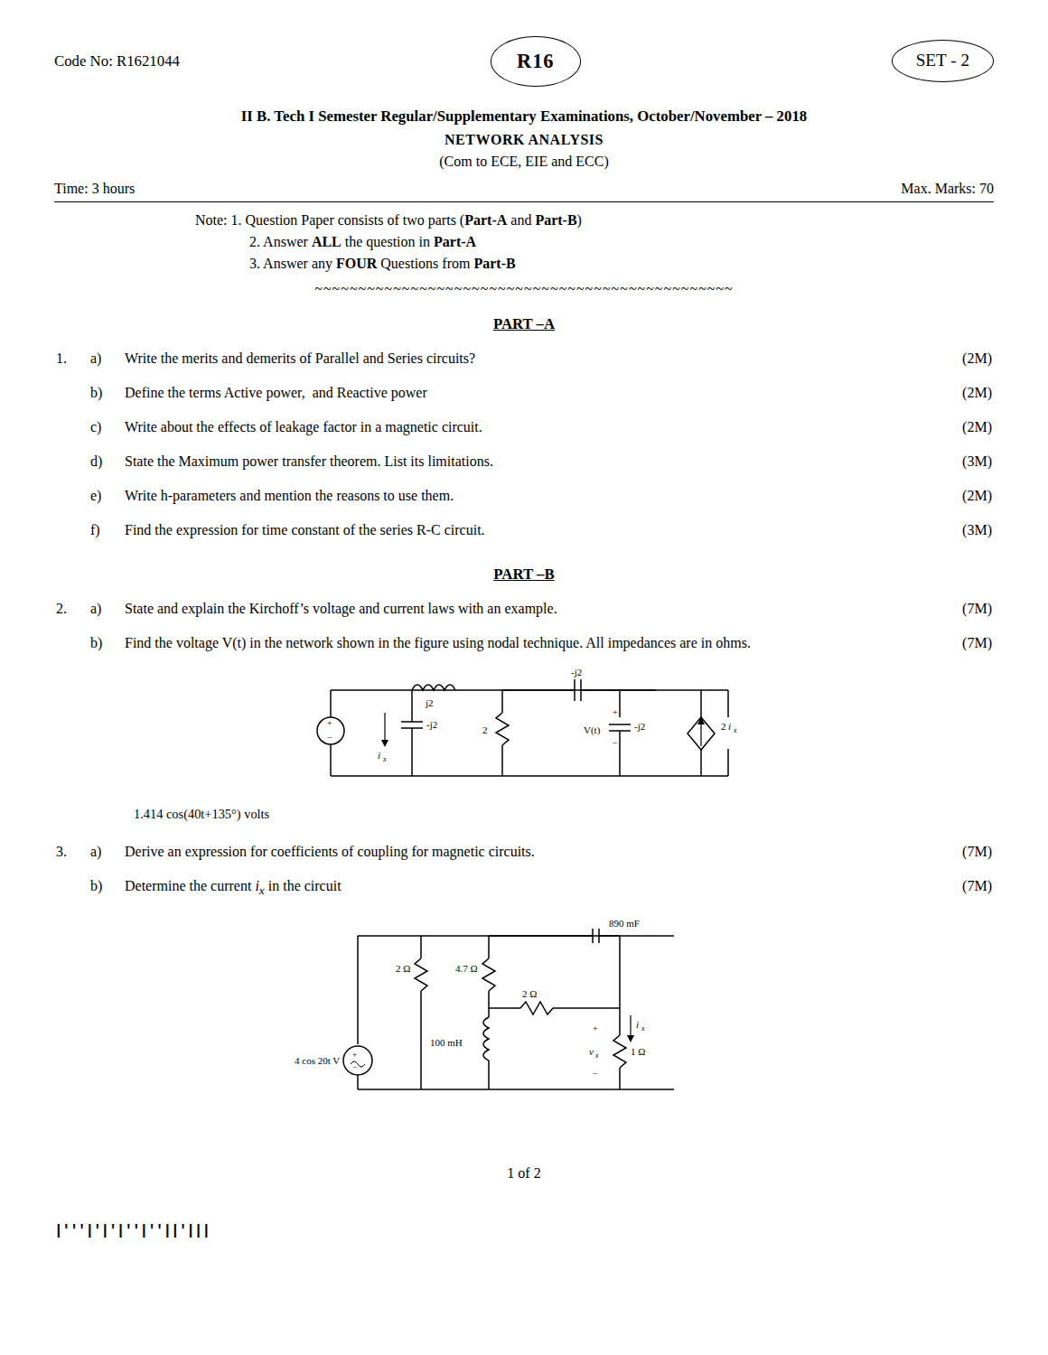Code No: R1621044
R16
SET - 2
II B. Tech I Semester Regular/Supplementary Examinations, October/November – 2018
NETWORK ANALYSIS
(Com to ECE, EIE and ECC)
Time: 3 hours Max. Marks: 70
Note: 1. Question Paper consists of two parts (Part-A and Part-B)
2. Answer ALL the question in Part-A
3. Answer any FOUR Questions from Part-B
~~~~~~~~~~~~~~~~~~~~~~~~~~~~~~~~~~~~~~~~~~~~~~~~
PART –A
| 1. | a) | Write the merits and demerits of Parallel and Series circuits? | (2M) |
| | b) | Define the terms Active power, and Reactive power | (2M) |
| | c) | Write about the effects of leakage factor in a magnetic circuit. | (2M) |
| | d) | State the Maximum power transfer theorem. List its limitations. | (3M) |
| | e) | Write h-parameters and mention the reasons to use them. | (2M) |
| | f) | Find the expression for time constant of the series R-C circuit. | (3M) |
PART –B
| 2. | a) | State and explain the Kirchoff’s voltage and current laws with an example. | (7M) |
| | b) | Find the voltage V(t) in the network shown in the figure using nodal technique. All impedances are in ohms. + − j2 -j2 i x 2 -j2 V(t) + − -j2 2 i x 1.414 cos(40t+135°) volts | (7M) |
| 3. | a) | Derive an expression for coefficients of coupling for magnetic circuits. | (7M) |
| | b) | Determine the current i x in the circuit + − 4 cos 20t V 2 Ω 4.7 Ω 100 mH 890 mF 2 Ω i x 1 Ω + v x − | (7M) |
1 of 2
|'''|'|'|''|''||'|||